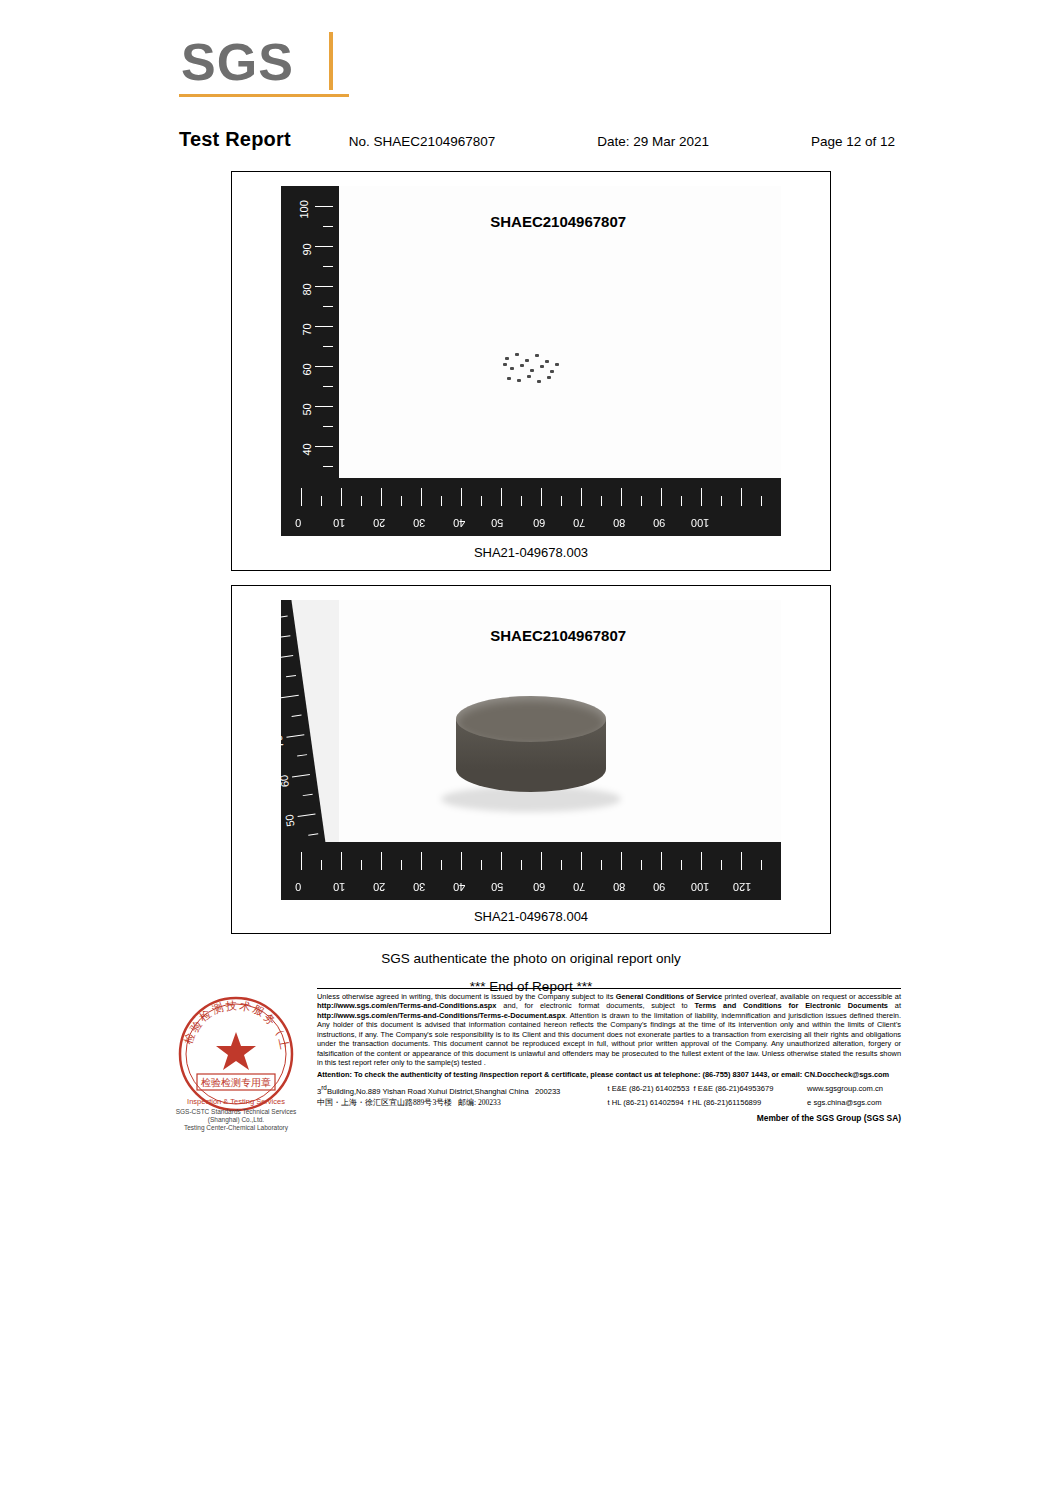SGS
Test Report
No. SHAEC2104967807 Date: 29 Mar 2021 Page 12 of 12
SHAEC2104967807
100
90
80
70
60
50
40
30
0
10
20
30
40
50
60
70
80
90
100
SHA21-049678.003
SHAEC2104967807
100
90
80
70
60
50
40
0
10
20
30
40
50
60
70
80
90
100
120
SHA21-049678.004
SGS authenticate the photo on original report only
*** End of Report ***
检验检测技术服务（上海）有限公司 检验检测专用章 Inspection & Testing Services
SGS-CSTC Standards Technical Services (Shanghai) Co.,Ltd.
Testing Center-Chemical Laboratory
Unless otherwise agreed in writing, this document is issued by the Company subject to its General Conditions of Service printed overleaf, available on request or accessible at http://www.sgs.com/en/Terms-and-Conditions.aspx and, for electronic format documents, subject to Terms and Conditions for Electronic Documents at http://www.sgs.com/en/Terms-and-Conditions/Terms-e-Document.aspx. Attention is drawn to the limitation of liability, indemnification and jurisdiction issues defined therein. Any holder of this document is advised that information contained hereon reflects the Company's findings at the time of its intervention only and within the limits of Client's instructions, if any. The Company's sole responsibility is to its Client and this document does not exonerate parties to a transaction from exercising all their rights and obligations under the transaction documents. This document cannot be reproduced except in full, without prior written approval of the Company. Any unauthorized alteration, forgery or falsification of the content or appearance of this document is unlawful and offenders may be prosecuted to the fullest extent of the law. Unless otherwise stated the results shown in this test report refer only to the sample(s) tested .
Attention: To check the authenticity of testing /inspection report & certificate, please contact us at telephone: (86-755) 8307 1443, or email: CN.Doccheck@sgs.com
| 3 rd Building,No.889 Yishan Road Xuhui District,Shanghai China 200233 | t E&E (86-21) 61402553 f E&E (86-21)64953679 | www.sgsgroup.com.cn |
| 中国・上海・徐汇区宜山路889号3号楼 邮编: 200233 | t HL (86-21) 61402594 f HL (86-21)61156899 | e sgs.china@sgs.com |
Member of the SGS Group (SGS SA)